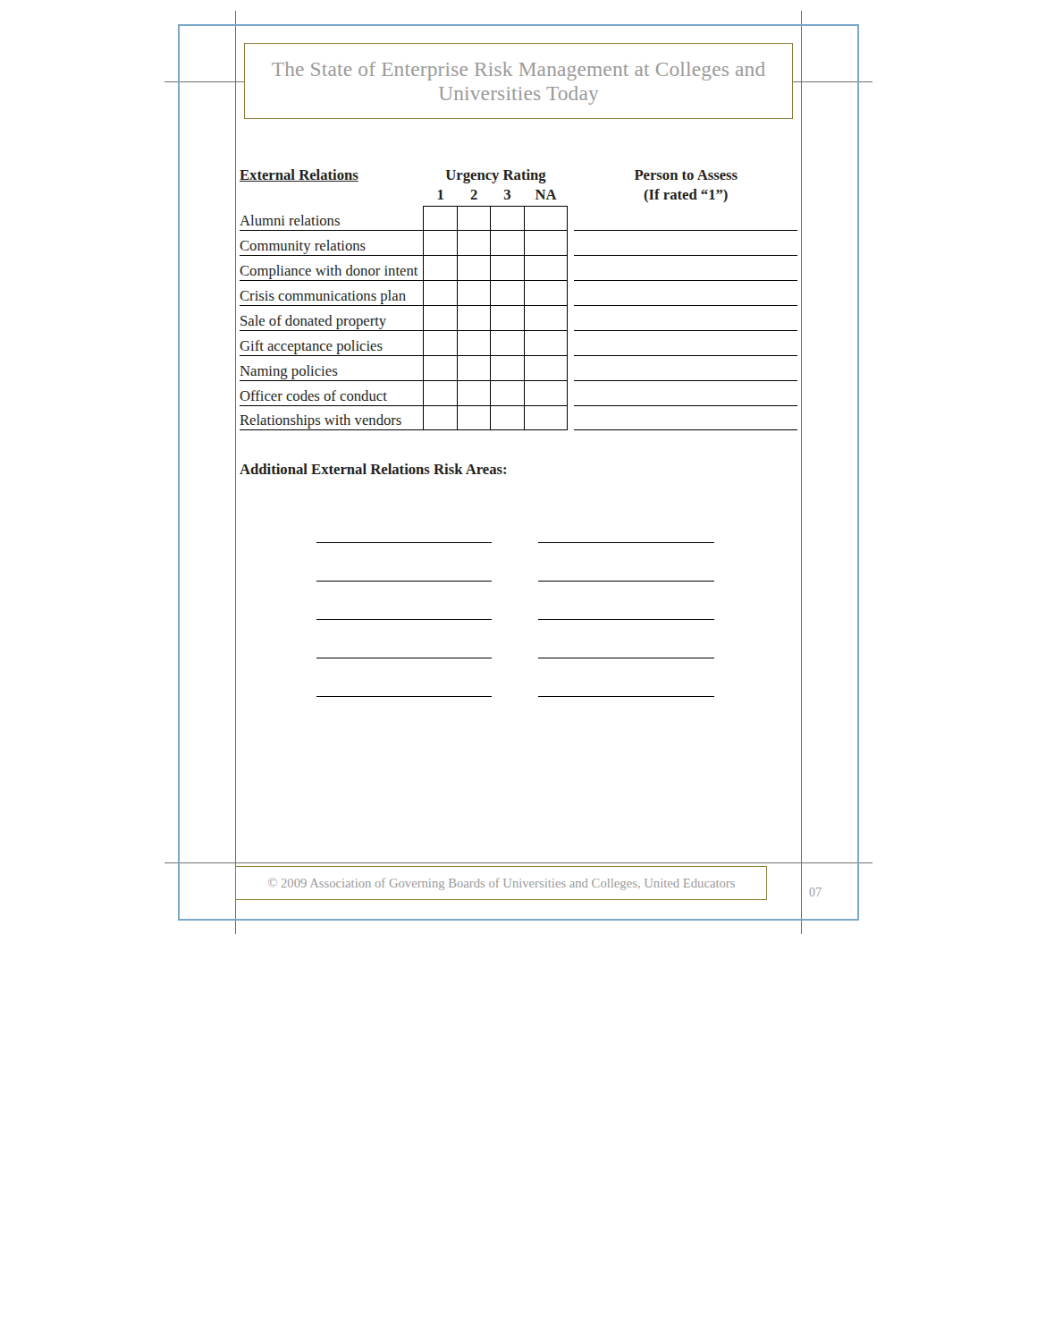The State of Enterprise Risk Management at Colleges and Universities Today
| External Relations | Urgency Rating | | Person to Assess |
| --- | --- | --- | --- |
| | 1 | 2 | 3 | NA | | (If rated “1”) |
| Alumni relations | | | | | | |
| Community relations | | | | | | |
| Compliance with donor intent | | | | | | |
| Crisis communications plan | | | | | | |
| Sale of donated property | | | | | | |
| Gift acceptance policies | | | | | | |
| Naming policies | | | | | | |
| Officer codes of conduct | | | | | | |
| Relationships with vendors | | | | | | |
Additional External Relations Risk Areas:
© 2009 Association of Governing Boards of Universities and Colleges, United Educators
07